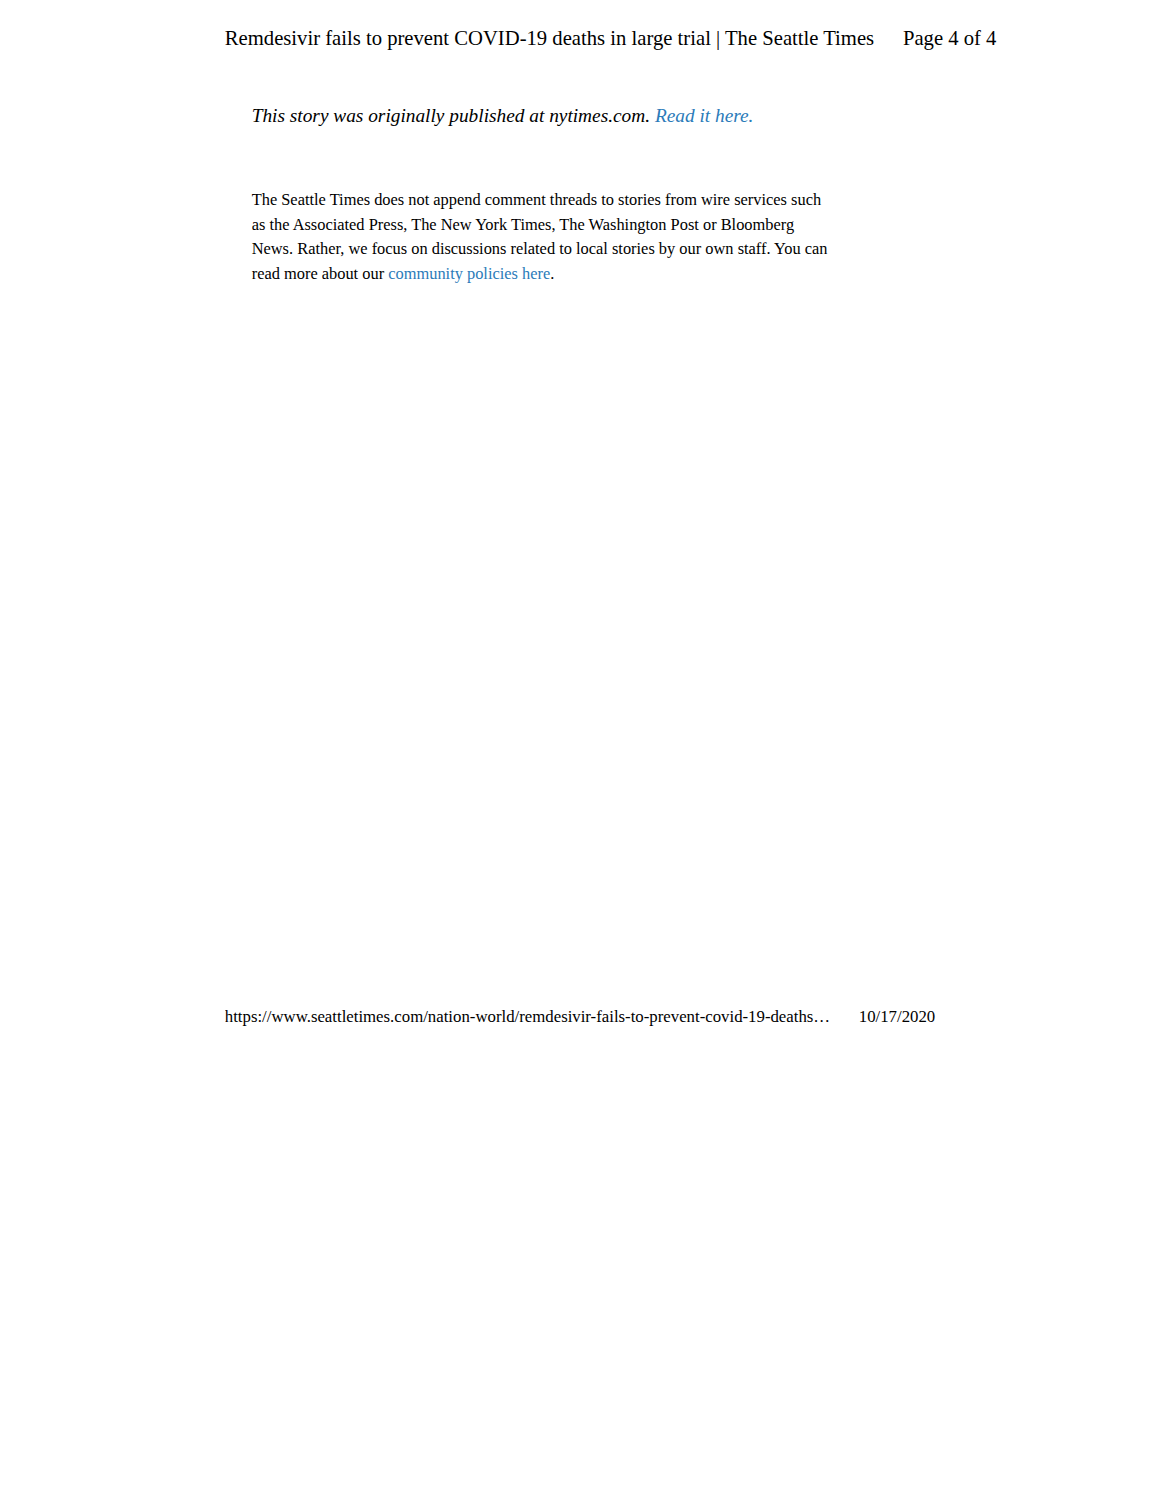Remdesivir fails to prevent COVID-19 deaths in large trial | The Seattle Times
Page 4 of 4
This story was originally published at nytimes.com. Read it here.
The Seattle Times does not append comment threads to stories from wire services such as the Associated Press, The New York Times, The Washington Post or Bloomberg News. Rather, we focus on discussions related to local stories by our own staff. You can read more about our community policies here.
https://www.seattletimes.com/nation-world/remdesivir-fails-to-prevent-covid-19-deaths-i...
10/17/2020